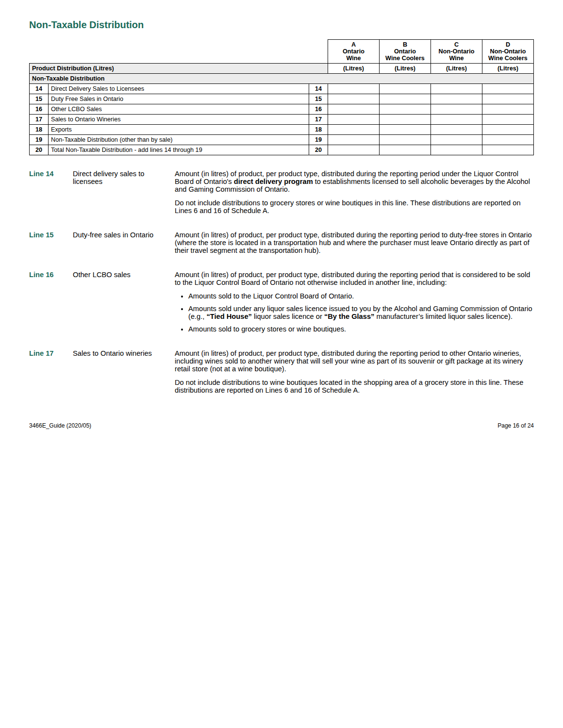Non-Taxable Distribution
| | A Ontario Wine | B Ontario Wine Coolers | C Non-Ontario Wine | D Non-Ontario Wine Coolers |
| Product Distribution (Litres) | (Litres) | (Litres) | (Litres) | (Litres) |
| Non-Taxable Distribution |
| 14 | Direct Delivery Sales to Licensees | 14 | | | | |
| 15 | Duty Free Sales in Ontario | 15 | | | | |
| 16 | Other LCBO Sales | 16 | | | | |
| 17 | Sales to Ontario Wineries | 17 | | | | |
| 18 | Exports | 18 | | | | |
| 19 | Non-Taxable Distribution (other than by sale) | 19 | | | | |
| 20 | Total Non-Taxable Distribution - add lines 14 through 19 | 20 | | | | |
Line 14
Direct delivery sales to licensees
Amount (in litres) of product, per product type, distributed during the reporting period under the Liquor Control Board of Ontario's direct delivery program to establishments licensed to sell alcoholic beverages by the Alcohol and Gaming Commission of Ontario.
Do not include distributions to grocery stores or wine boutiques in this line. These distributions are reported on Lines 6 and 16 of Schedule A.
Line 15
Duty-free sales in Ontario
Amount (in litres) of product, per product type, distributed during the reporting period to duty-free stores in Ontario (where the store is located in a transportation hub and where the purchaser must leave Ontario directly as part of their travel segment at the transportation hub).
Line 16
Other LCBO sales
Amount (in litres) of product, per product type, distributed during the reporting period that is considered to be sold to the Liquor Control Board of Ontario not otherwise included in another line, including:
Amounts sold to the Liquor Control Board of Ontario.
Amounts sold under any liquor sales licence issued to you by the Alcohol and Gaming Commission of Ontario (e.g., “Tied House” liquor sales licence or “By the Glass” manufacturer’s limited liquor sales licence).
Amounts sold to grocery stores or wine boutiques.
Line 17
Sales to Ontario wineries
Amount (in litres) of product, per product type, distributed during the reporting period to other Ontario wineries, including wines sold to another winery that will sell your wine as part of its souvenir or gift package at its winery retail store (not at a wine boutique).
Do not include distributions to wine boutiques located in the shopping area of a grocery store in this line. These distributions are reported on Lines 6 and 16 of Schedule A.
3466E_Guide (2020/05)
Page 16 of 24